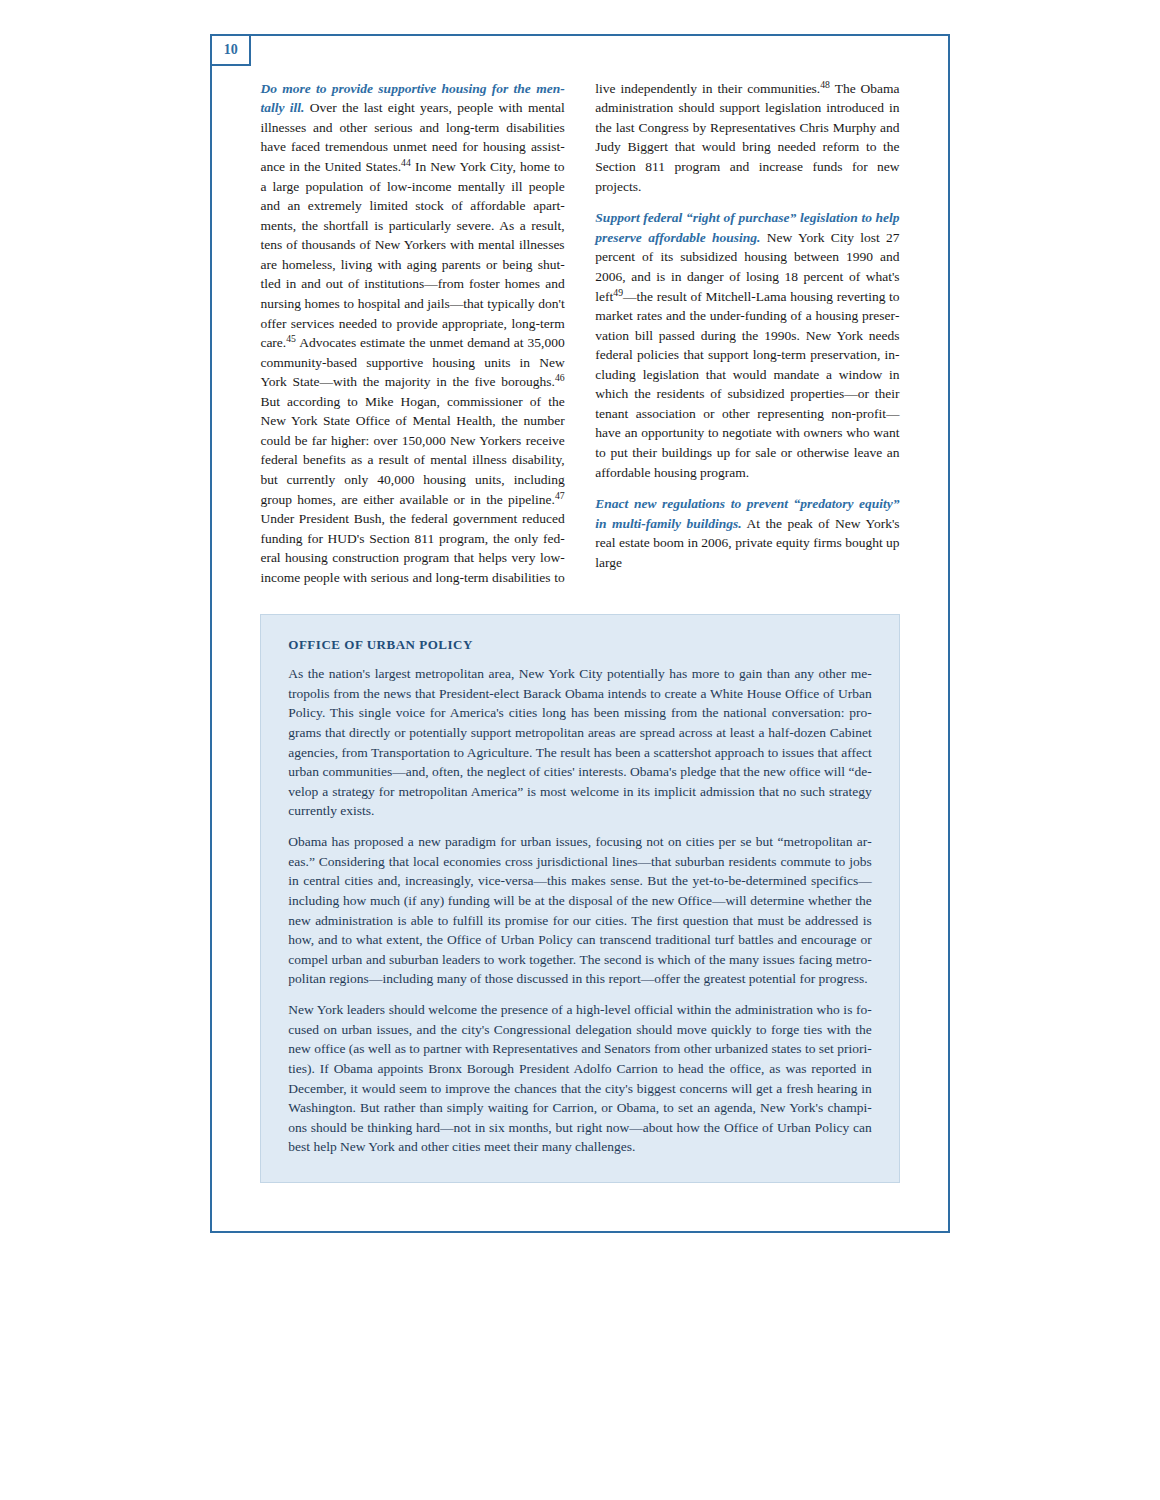10
Do more to provide supportive housing for the mentally ill. Over the last eight years, people with mental illnesses and other serious and long-term disabilities have faced tremendous unmet need for housing assistance in the United States.44 In New York City, home to a large population of low-income mentally ill people and an extremely limited stock of affordable apartments, the shortfall is particularly severe. As a result, tens of thousands of New Yorkers with mental illnesses are homeless, living with aging parents or being shuttled in and out of institutions—from foster homes and nursing homes to hospital and jails—that typically don't offer services needed to provide appropriate, long-term care.45 Advocates estimate the unmet demand at 35,000 community-based supportive housing units in New York State—with the majority in the five boroughs.46 But according to Mike Hogan, commissioner of the New York State Office of Mental Health, the number could be far higher: over 150,000 New Yorkers receive federal benefits as a result of mental illness disability, but currently only 40,000 housing units, including group homes, are either available or in the pipeline.47 Under President Bush, the federal government reduced funding for HUD's Section 811 program, the only federal housing construction program that helps very low-income people with serious and long-term disabilities to live independently in their communities.48 The Obama administration should support legislation introduced in the last Congress by Representatives Chris Murphy and Judy Biggert that would bring needed reform to the Section 811 program and increase funds for new projects.
Support federal “right of purchase” legislation to help preserve affordable housing. New York City lost 27 percent of its subsidized housing between 1990 and 2006, and is in danger of losing 18 percent of what's left49—the result of Mitchell-Lama housing reverting to market rates and the under-funding of a housing preservation bill passed during the 1990s. New York needs federal policies that support long-term preservation, including legislation that would mandate a window in which the residents of subsidized properties—or their tenant association or other representing non-profit—have an opportunity to negotiate with owners who want to put their buildings up for sale or otherwise leave an affordable housing program.
Enact new regulations to prevent “predatory equity” in multi-family buildings. At the peak of New York's real estate boom in 2006, private equity firms bought up large
OFFICE OF URBAN POLICY
As the nation's largest metropolitan area, New York City potentially has more to gain than any other metropolis from the news that President-elect Barack Obama intends to create a White House Office of Urban Policy. This single voice for America's cities long has been missing from the national conversation: programs that directly or potentially support metropolitan areas are spread across at least a half-dozen Cabinet agencies, from Transportation to Agriculture. The result has been a scattershot approach to issues that affect urban communities—and, often, the neglect of cities' interests. Obama's pledge that the new office will “develop a strategy for metropolitan America” is most welcome in its implicit admission that no such strategy currently exists.
Obama has proposed a new paradigm for urban issues, focusing not on cities per se but “metropolitan areas.” Considering that local economies cross jurisdictional lines—that suburban residents commute to jobs in central cities and, increasingly, vice-versa—this makes sense. But the yet-to-be-determined specifics—including how much (if any) funding will be at the disposal of the new Office—will determine whether the new administration is able to fulfill its promise for our cities. The first question that must be addressed is how, and to what extent, the Office of Urban Policy can transcend traditional turf battles and encourage or compel urban and suburban leaders to work together. The second is which of the many issues facing metropolitan regions—including many of those discussed in this report—offer the greatest potential for progress.
New York leaders should welcome the presence of a high-level official within the administration who is focused on urban issues, and the city's Congressional delegation should move quickly to forge ties with the new office (as well as to partner with Representatives and Senators from other urbanized states to set priorities). If Obama appoints Bronx Borough President Adolfo Carrion to head the office, as was reported in December, it would seem to improve the chances that the city's biggest concerns will get a fresh hearing in Washington. But rather than simply waiting for Carrion, or Obama, to set an agenda, New York's champions should be thinking hard—not in six months, but right now—about how the Office of Urban Policy can best help New York and other cities meet their many challenges.